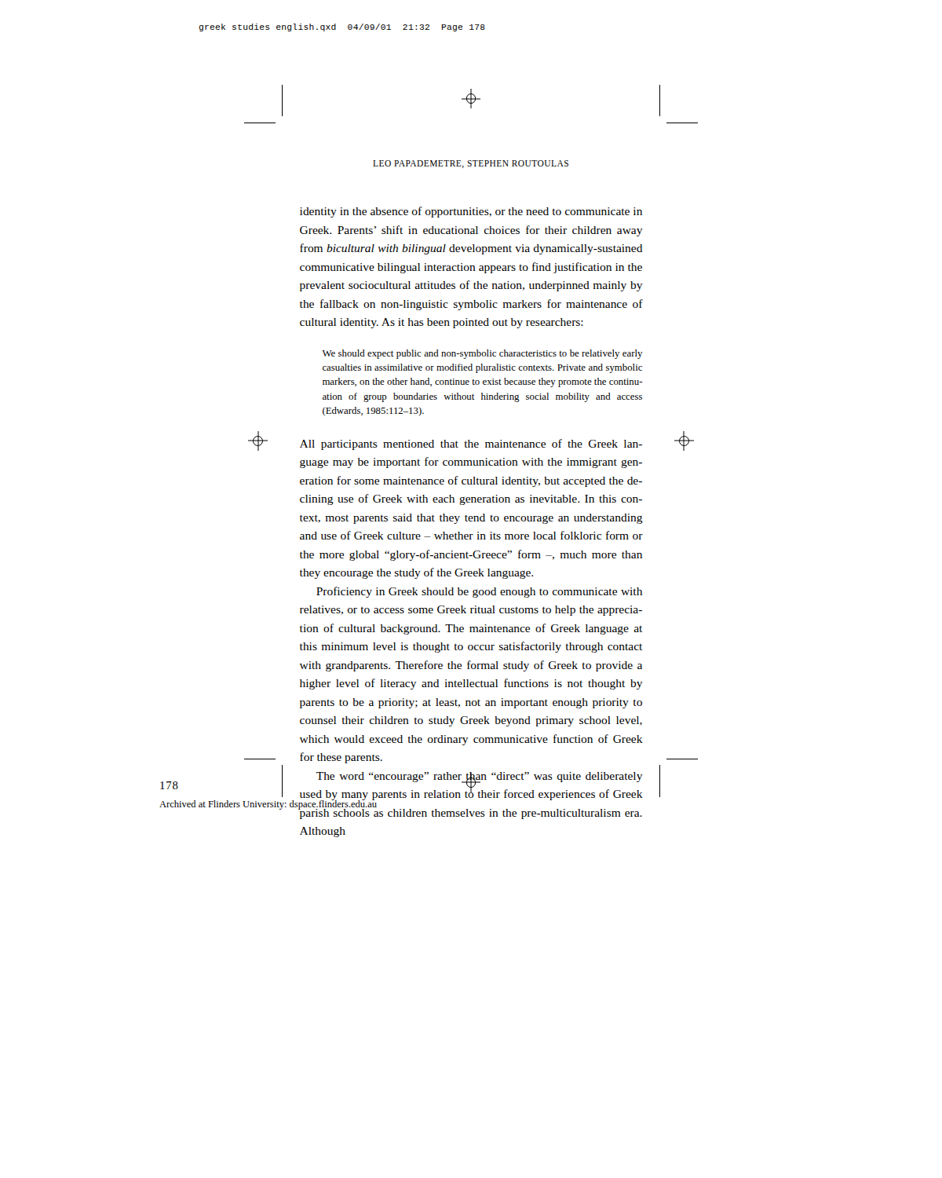greek studies english.qxd 04/09/01 21:32 Page 178
Leo Papademetre, Stephen Routoulas
identity in the absence of opportunities, or the need to communicate in Greek. Parents’ shift in educational choices for their children away from bicultural with bilingual development via dynamically-sustained communicative bilingual interaction appears to find justification in the prevalent sociocultural attitudes of the nation, underpinned mainly by the fallback on non-linguistic symbolic markers for maintenance of cultural identity. As it has been pointed out by researchers:
We should expect public and non-symbolic characteristics to be relatively early casualties in assimilative or modified pluralistic contexts. Private and symbolic markers, on the other hand, continue to exist because they promote the continuation of group boundaries without hindering social mobility and access (Edwards, 1985:112–13).
All participants mentioned that the maintenance of the Greek language may be important for communication with the immigrant generation for some maintenance of cultural identity, but accepted the declining use of Greek with each generation as inevitable. In this context, most parents said that they tend to encourage an understanding and use of Greek culture – whether in its more local folkloric form or the more global “glory-of-ancient-Greece” form –, much more than they encourage the study of the Greek language.
Proficiency in Greek should be good enough to communicate with relatives, or to access some Greek ritual customs to help the appreciation of cultural background. The maintenance of Greek language at this minimum level is thought to occur satisfactorily through contact with grandparents. Therefore the formal study of Greek to provide a higher level of literacy and intellectual functions is not thought by parents to be a priority; at least, not an important enough priority to counsel their children to study Greek beyond primary school level, which would exceed the ordinary communicative function of Greek for these parents.
The word “encourage” rather than “direct” was quite deliberately used by many parents in relation to their forced experiences of Greek parish schools as children themselves in the pre-multiculturalism era. Although
178
Archived at Flinders University: dspace.flinders.edu.au